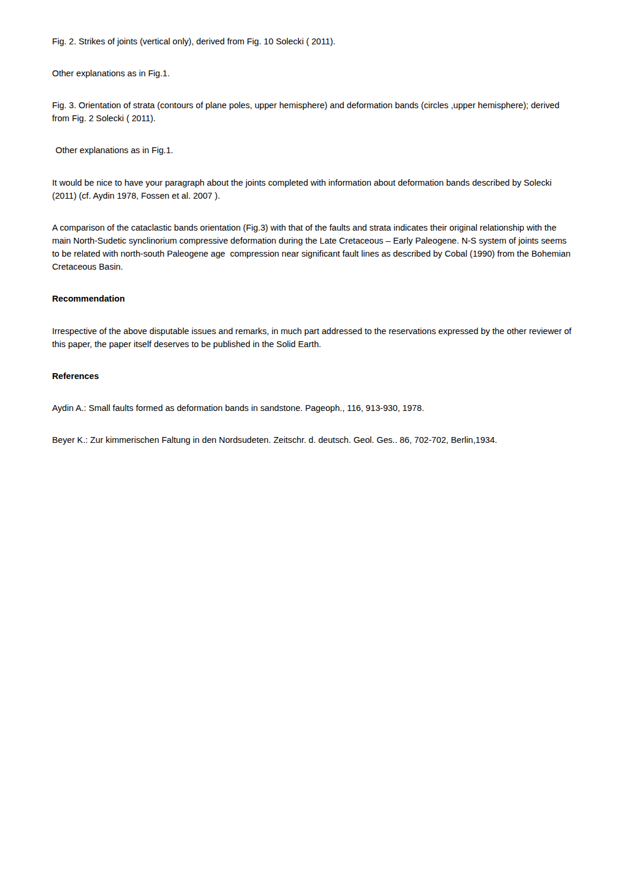Fig. 2. Strikes of joints (vertical only), derived from Fig. 10 Solecki ( 2011).
Other explanations as in Fig.1.
Fig. 3. Orientation of strata (contours of plane poles, upper hemisphere) and deformation bands (circles ,upper hemisphere); derived from Fig. 2 Solecki ( 2011).
Other explanations as in Fig.1.
It would be nice to have your paragraph about the joints completed with information about deformation bands described by Solecki (2011) (cf. Aydin 1978, Fossen et al. 2007 ).
A comparison of the cataclastic bands orientation (Fig.3) with that of the faults and strata indicates their original relationship with the main North-Sudetic synclinorium compressive deformation during the Late Cretaceous – Early Paleogene. N-S system of joints seems to be related with north-south Paleogene age compression near significant fault lines as described by Cobal (1990) from the Bohemian Cretaceous Basin.
Recommendation
Irrespective of the above disputable issues and remarks, in much part addressed to the reservations expressed by the other reviewer of this paper, the paper itself deserves to be published in the Solid Earth.
References
Aydin A.: Small faults formed as deformation bands in sandstone. Pageoph., 116, 913-930, 1978.
Beyer K.: Zur kimmerischen Faltung in den Nordsudeten. Zeitschr. d. deutsch. Geol. Ges.. 86, 702-702, Berlin,1934.